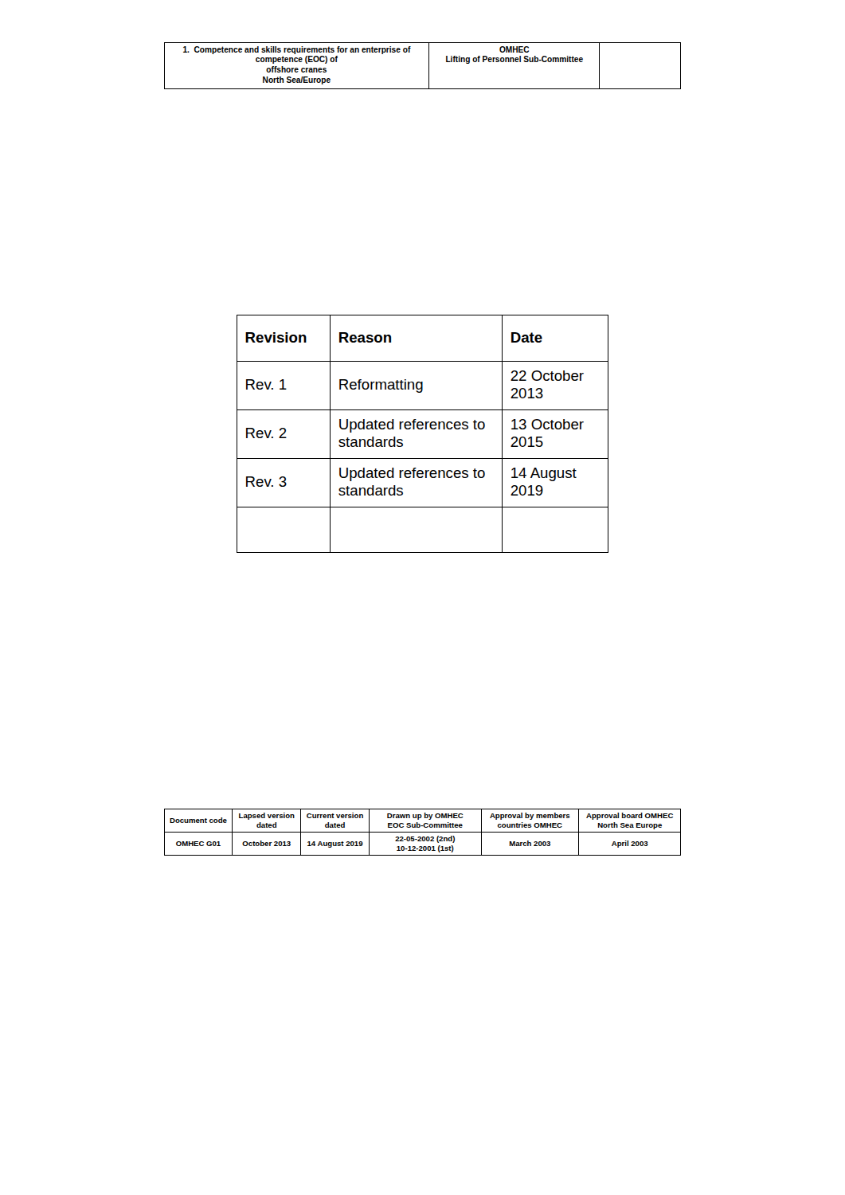| 1. Competence and skills requirements for an enterprise of competence (EOC) of offshore cranes North Sea/Europe | OMHEC Lifting of Personnel Sub-Committee | |
| Revision | Reason | Date |
| --- | --- | --- |
| Rev. 1 | Reformatting | 22 October 2013 |
| Rev. 2 | Updated references to standards | 13 October 2015 |
| Rev. 3 | Updated references to standards | 14 August 2019 |
| Document code | Lapsed version dated | Current version dated | Drawn up by OMHEC EOC Sub-Committee | Approval by members countries OMHEC | Approval board OMHEC North Sea Europe |
| OMHEC G01 | October 2013 | 14 August 2019 | 22-05-2002 (2nd) 10-12-2001 (1st) | March 2003 | April 2003 |